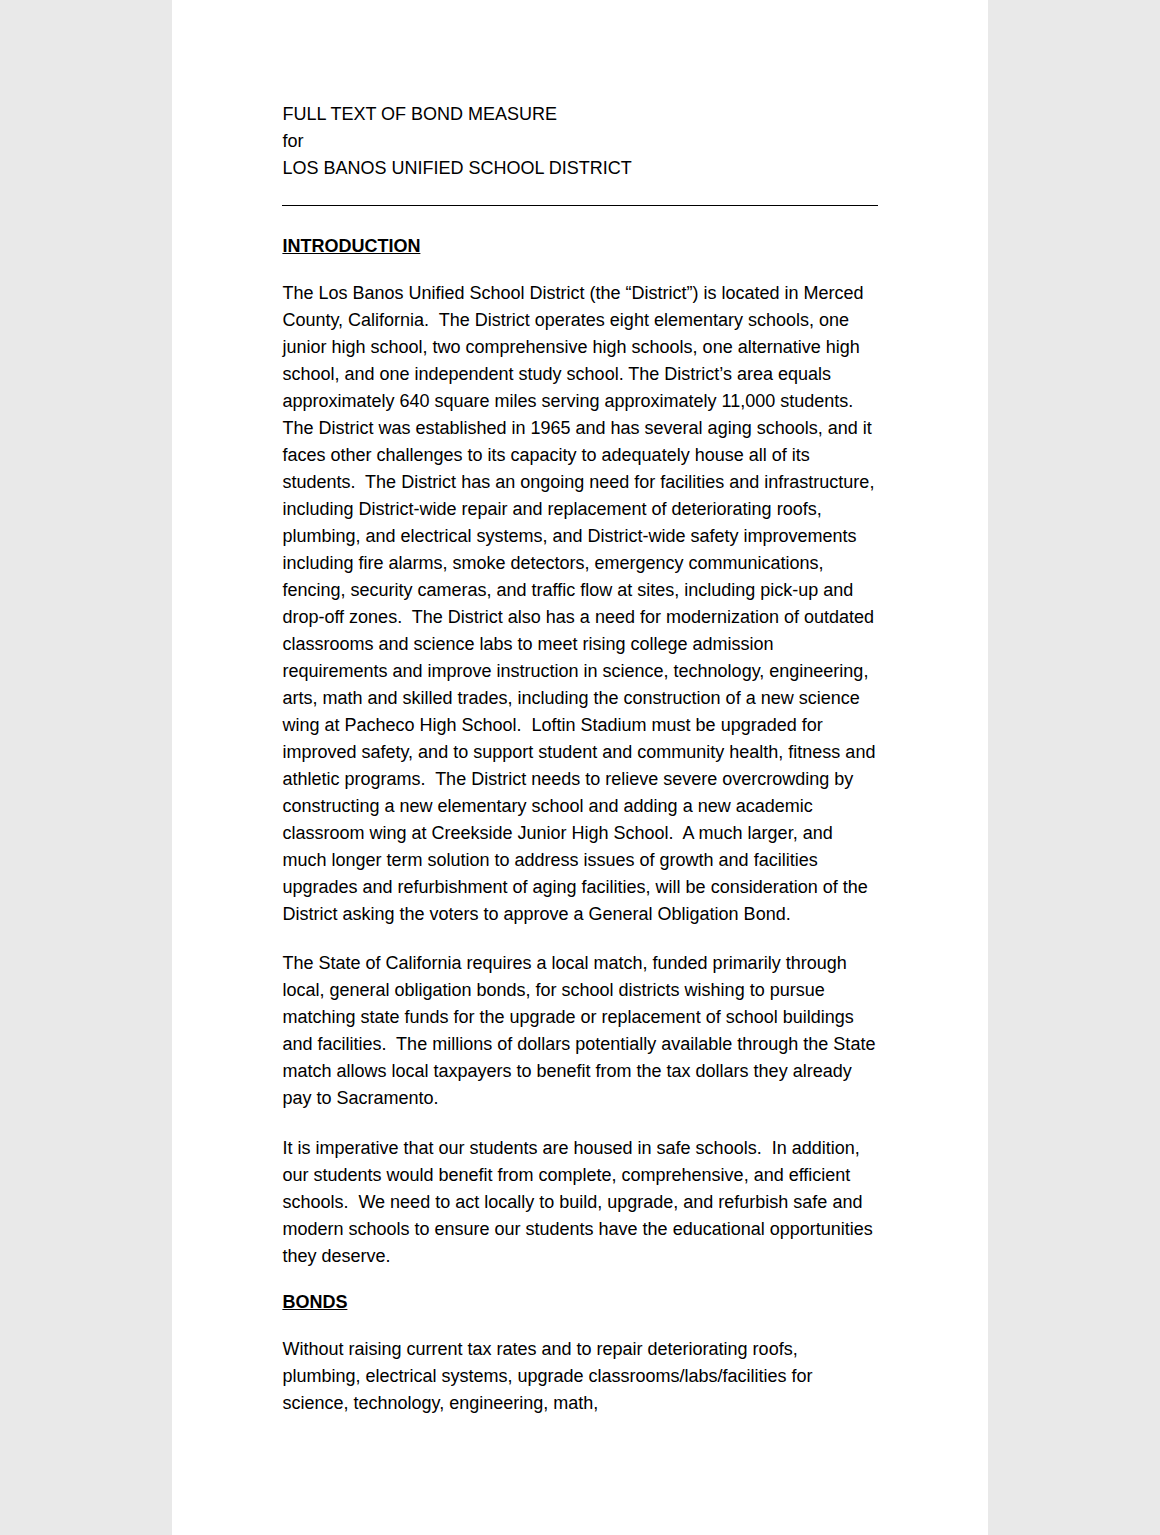FULL TEXT OF BOND MEASURE
for
LOS BANOS UNIFIED SCHOOL DISTRICT
INTRODUCTION
The Los Banos Unified School District (the “District”) is located in Merced County, California. The District operates eight elementary schools, one junior high school, two comprehensive high schools, one alternative high school, and one independent study school. The District’s area equals approximately 640 square miles serving approximately 11,000 students. The District was established in 1965 and has several aging schools, and it faces other challenges to its capacity to adequately house all of its students. The District has an ongoing need for facilities and infrastructure, including District-wide repair and replacement of deteriorating roofs, plumbing, and electrical systems, and District-wide safety improvements including fire alarms, smoke detectors, emergency communications, fencing, security cameras, and traffic flow at sites, including pick-up and drop-off zones. The District also has a need for modernization of outdated classrooms and science labs to meet rising college admission requirements and improve instruction in science, technology, engineering, arts, math and skilled trades, including the construction of a new science wing at Pacheco High School. Loftin Stadium must be upgraded for improved safety, and to support student and community health, fitness and athletic programs. The District needs to relieve severe overcrowding by constructing a new elementary school and adding a new academic classroom wing at Creekside Junior High School. A much larger, and much longer term solution to address issues of growth and facilities upgrades and refurbishment of aging facilities, will be consideration of the District asking the voters to approve a General Obligation Bond.
The State of California requires a local match, funded primarily through local, general obligation bonds, for school districts wishing to pursue matching state funds for the upgrade or replacement of school buildings and facilities. The millions of dollars potentially available through the State match allows local taxpayers to benefit from the tax dollars they already pay to Sacramento.
It is imperative that our students are housed in safe schools. In addition, our students would benefit from complete, comprehensive, and efficient schools. We need to act locally to build, upgrade, and refurbish safe and modern schools to ensure our students have the educational opportunities they deserve.
BONDS
Without raising current tax rates and to repair deteriorating roofs, plumbing, electrical systems, upgrade classrooms/labs/facilities for science, technology, engineering, math,